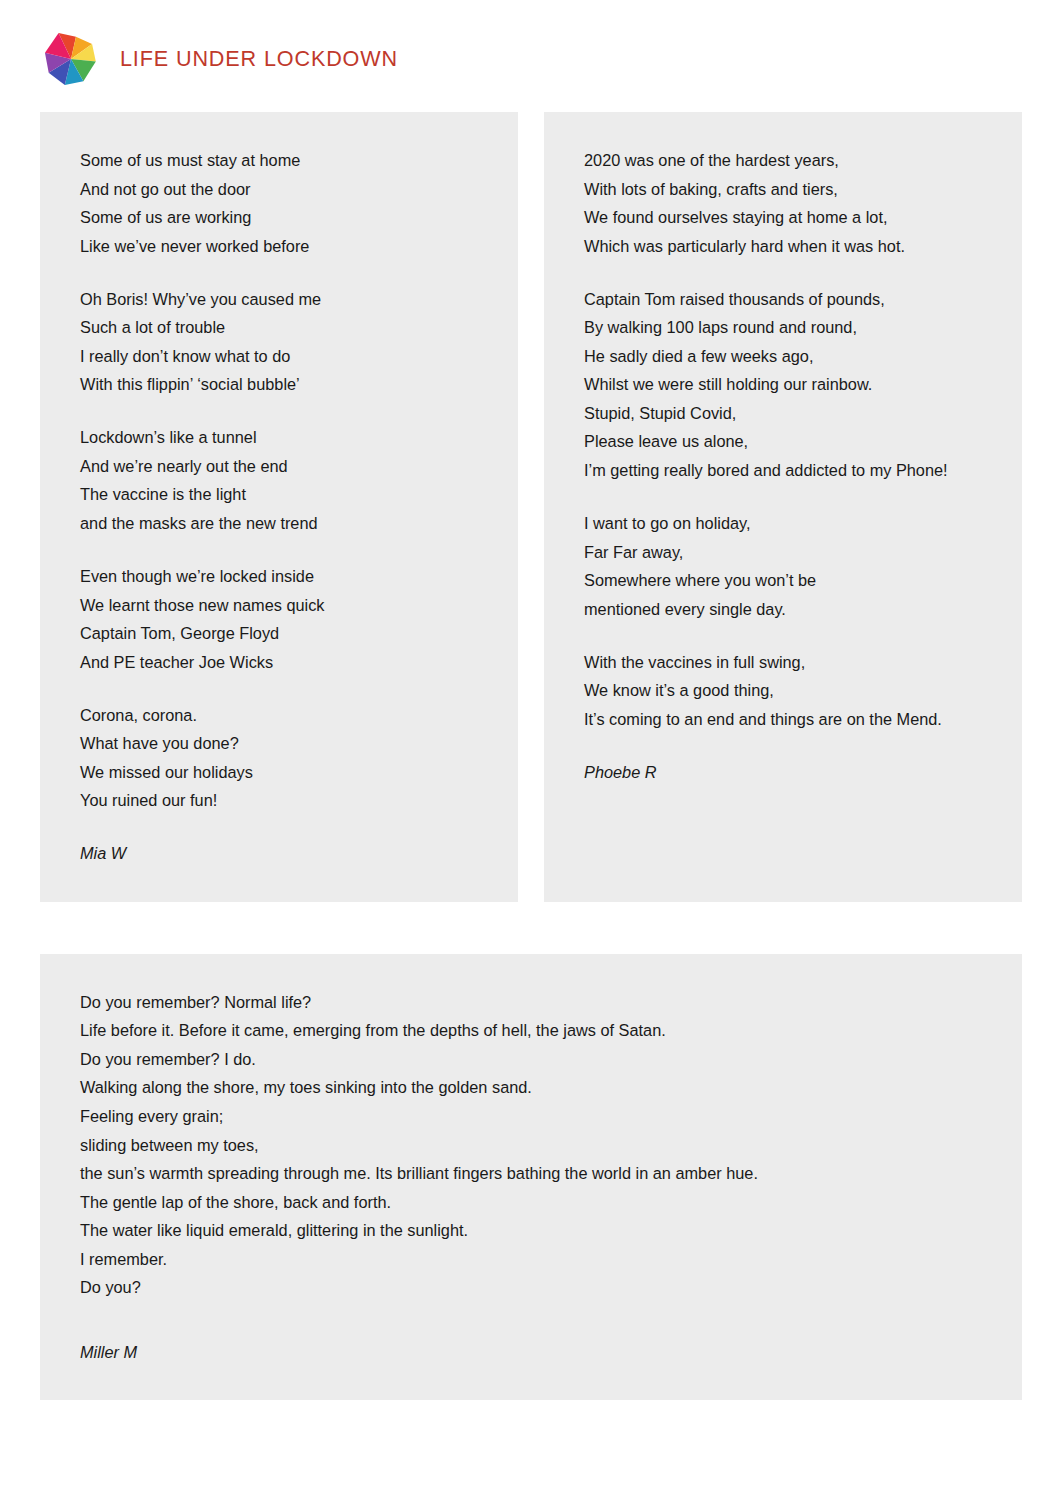Life Under Lockdown
Some of us must stay at home
And not go out the door
Some of us are working
Like we’ve never worked before
Oh Boris! Why’ve you caused me
Such a lot of trouble
I really don’t know what to do
With this flippin’ ‘social bubble’
Lockdown’s like a tunnel
And we’re nearly out the end
The vaccine is the light
and the masks are the new trend
Even though we’re locked inside
We learnt those new names quick
Captain Tom, George Floyd
And PE teacher Joe Wicks
Corona, corona.
What have you done?
We missed our holidays
You ruined our fun!
Mia W
2020 was one of the hardest years,
With lots of baking, crafts and tiers,
We found ourselves staying at home a lot,
Which was particularly hard when it was hot.
Captain Tom raised thousands of pounds,
By walking 100 laps round and round,
He sadly died a few weeks ago,
Whilst we were still holding our rainbow.
Stupid, Stupid Covid,
Please leave us alone,
I’m getting really bored and addicted to my Phone!
I want to go on holiday,
Far Far away,
Somewhere where you won’t be
mentioned every single day.
With the vaccines in full swing,
We know it’s a good thing,
It’s coming to an end and things are on the Mend.
Phoebe R
Do you remember? Normal life?
Life before it. Before it came, emerging from the depths of hell, the jaws of Satan.
Do you remember? I do.
Walking along the shore, my toes sinking into the golden sand.
Feeling every grain;
sliding between my toes,
the sun’s warmth spreading through me. Its brilliant fingers bathing the world in an amber hue.
The gentle lap of the shore, back and forth.
The water like liquid emerald, glittering in the sunlight.
I remember.
Do you?
Miller M